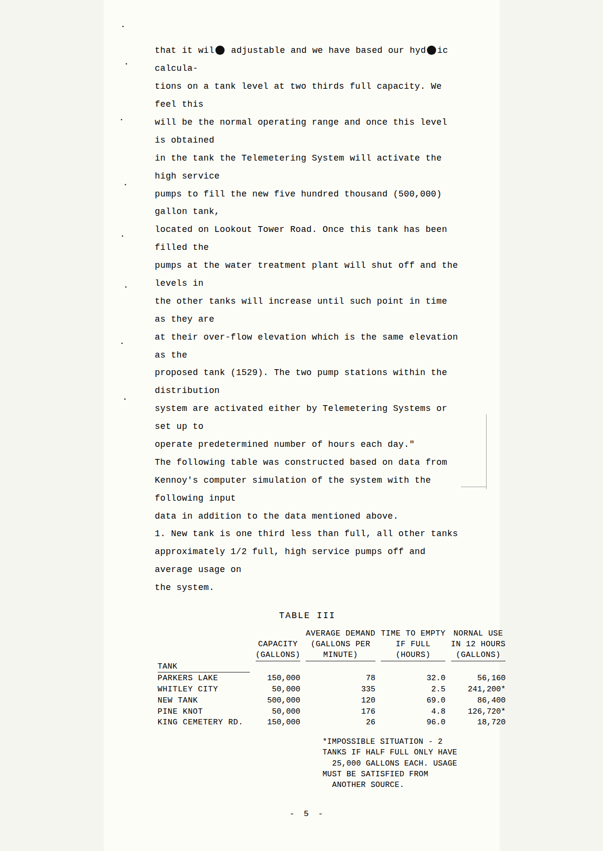that it wil adjustable and we have based our hyd ic calcula-
tions on a tank level at two thirds full capacity. We feel this
will be the normal operating range and once this level is obtained
in the tank the Telemetering System will activate the high service
pumps to fill the new five hundred thousand (500,000) gallon tank,
located on Lookout Tower Road. Once this tank has been filled the
pumps at the water treatment plant will shut off and the levels in
the other tanks will increase until such point in time as they are
at their over-flow elevation which is the same elevation as the
proposed tank (1529). The two pump stations within the distribution
system are activated either by Telemetering Systems or set up to
operate predetermined number of hours each day."
The following table was constructed based on data from
Kennoy's computer simulation of the system with the following input
data in addition to the data mentioned above.
1. New tank is one third less than full, all other tanks
approximately 1/2 full, high service pumps off and average usage on
the system.
TABLE III
| | CAPACITY (GALLONS) | AVERAGE DEMAND (GALLONS PER MINUTE) | TIME TO EMPTY IF FULL (HOURS) | NORNAL USE IN 12 HOURS (GALLONS) |
| --- | --- | --- | --- | --- |
| TANK | | | | |
| PARKERS LAKE | 150,000 | 78 | 32.0 | 56,160 |
| WHITLEY CITY | 50,000 | 335 | 2.5 | 241,200* |
| NEW TANK | 500,000 | 120 | 69.0 | 86,400 |
| PINE KNOT | 50,000 | 176 | 4.8 | 126,720* |
| KING CEMETERY RD. | 150,000 | 26 | 96.0 | 18,720 |
*IMPOSSIBLE SITUATION - 2 TANKS IF HALF FULL ONLY HAVE
25,000 GALLONS EACH. USAGE MUST BE SATISFIED FROM
ANOTHER SOURCE.
- 5 -